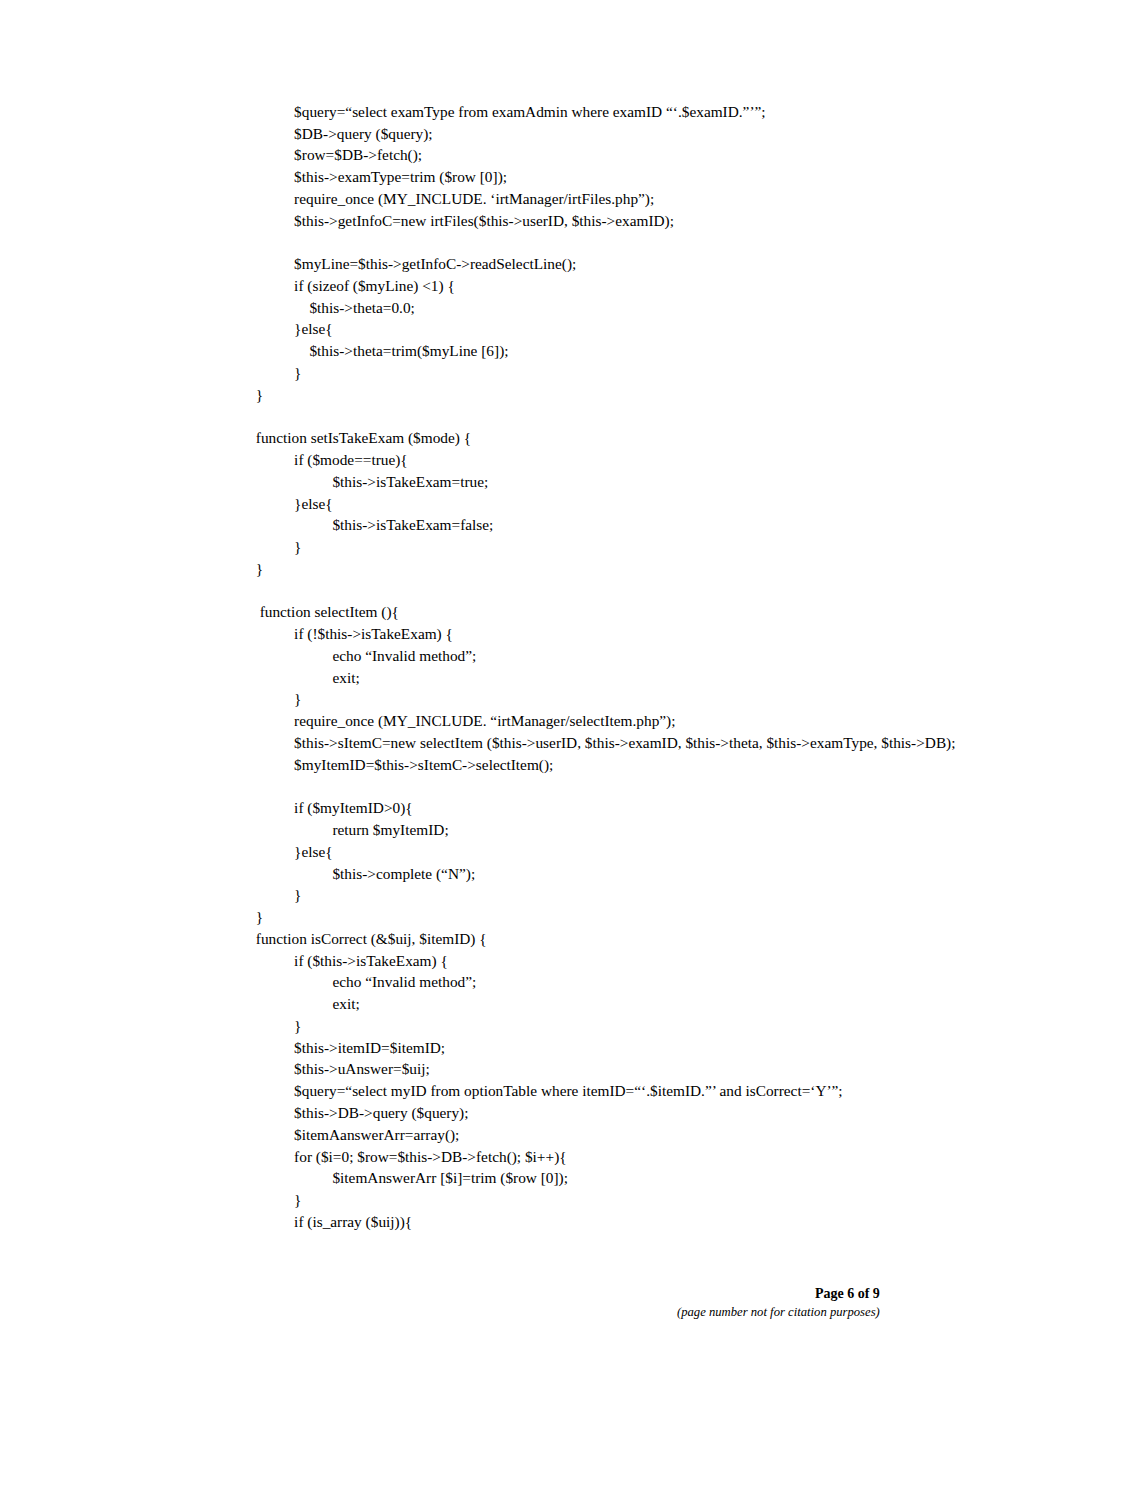$query=“select examType from examAdmin where examID “‘.$examID.”’”;
          $DB->query ($query);
          $row=$DB->fetch();
          $this->examType=trim ($row [0]);
          require_once (MY_INCLUDE. ‘irtManager/irtFiles.php”);
          $this->getInfoC=new irtFiles($this->userID, $this->examID);

          $myLine=$this->getInfoC->readSelectLine();
          if (sizeof ($myLine) <1) {
              $this->theta=0.0;
          }else{
              $this->theta=trim($myLine [6]);
          }
}

function setIsTakeExam ($mode) {
          if ($mode==true){
                    $this->isTakeExam=true;
          }else{
                    $this->isTakeExam=false;
          }
}

 function selectItem (){
          if (!$this->isTakeExam) {
                    echo “Invalid method”;
                    exit;
          }
          require_once (MY_INCLUDE. “irtManager/selectItem.php”);
          $this->sItemC=new selectItem ($this->userID, $this->examID, $this->theta, $this->examType, $this->DB);
          $myItemID=$this->sItemC->selectItem();

          if ($myItemID>0){
                    return $myItemID;
          }else{
                    $this->complete (“N”);
          }
}
function isCorrect (&$uij, $itemID) {
          if ($this->isTakeExam) {
                    echo “Invalid method”;
                    exit;
          }
          $this->itemID=$itemID;
          $this->uAnswer=$uij;
          $query=“select myID from optionTable where itemID=“‘.$itemID.”’ and isCorrect=‘Y’”;
          $this->DB->query ($query);
          $itemAanswerArr=array();
          for ($i=0; $row=$this->DB->fetch(); $i++){
                    $itemAnswerArr [$i]=trim ($row [0]);
          }
          if (is_array ($uij)){
Page 6 of 9
(page number not for citation purposes)